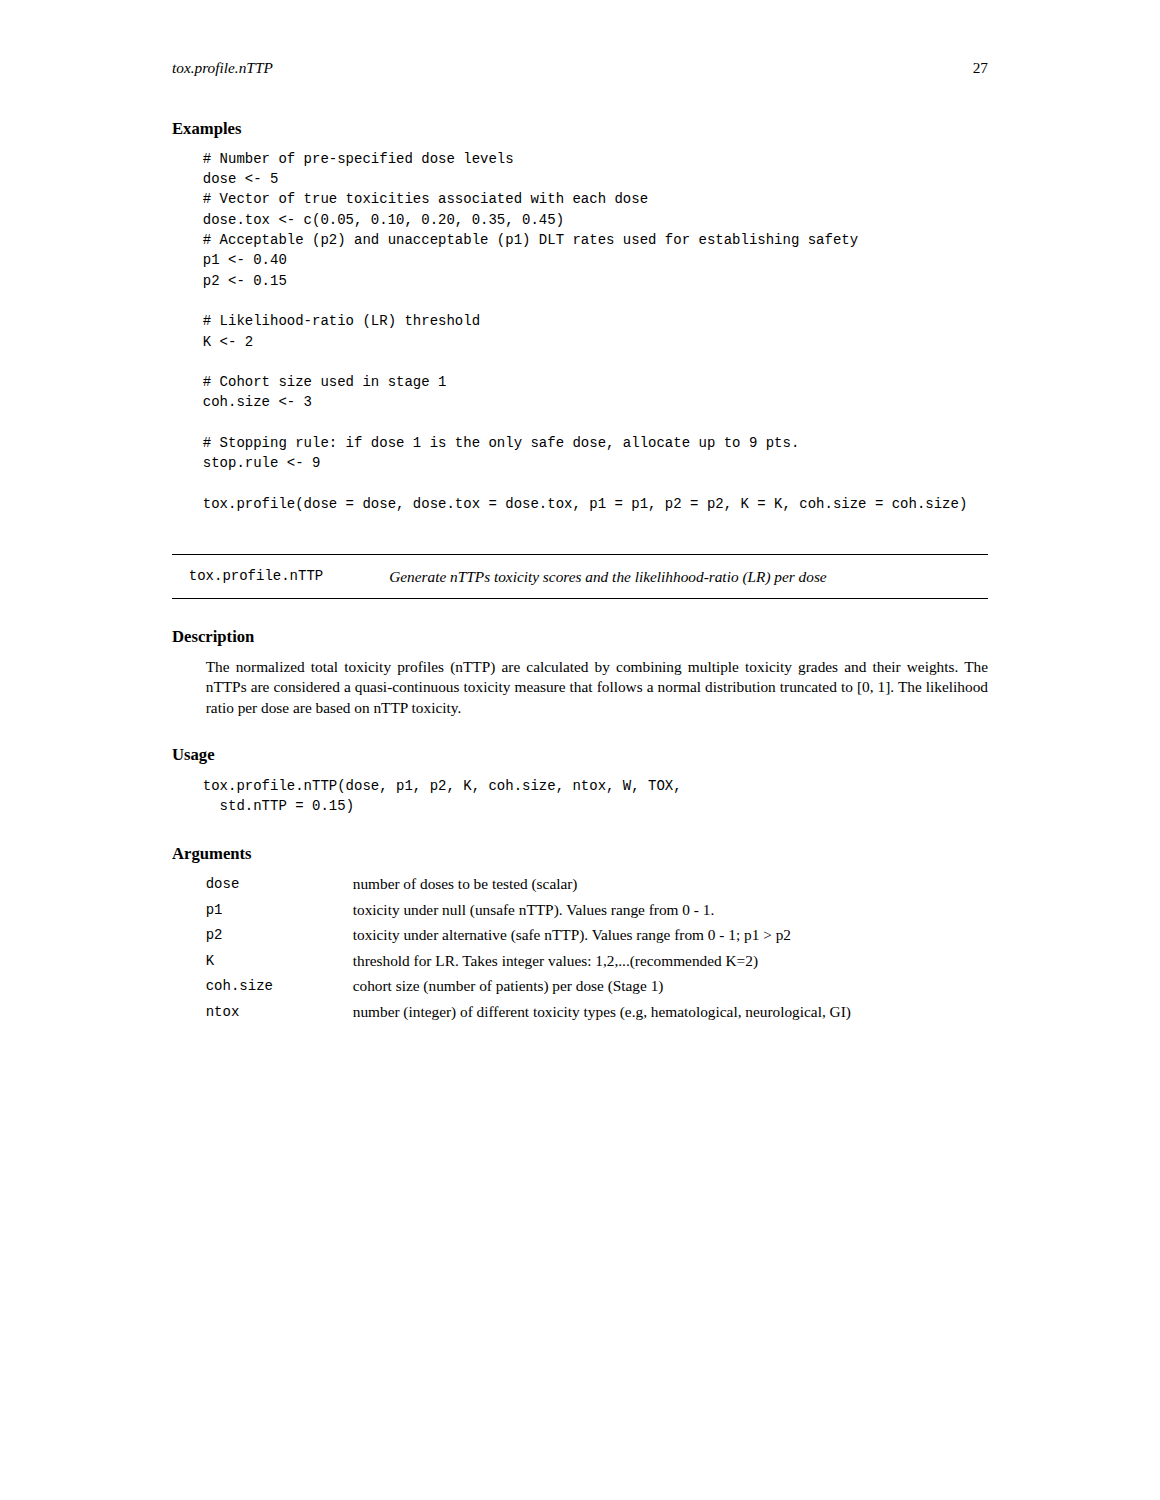tox.profile.nTTP 27
Examples
# Number of pre-specified dose levels
dose <- 5
# Vector of true toxicities associated with each dose
dose.tox <- c(0.05, 0.10, 0.20, 0.35, 0.45)
# Acceptable (p2) and unacceptable (p1) DLT rates used for establishing safety
p1 <- 0.40
p2 <- 0.15

# Likelihood-ratio (LR) threshold
K <- 2

# Cohort size used in stage 1
coh.size <- 3

# Stopping rule: if dose 1 is the only safe dose, allocate up to 9 pts.
stop.rule <- 9

tox.profile(dose = dose, dose.tox = dose.tox, p1 = p1, p2 = p2, K = K, coh.size = coh.size)
tox.profile.nTTP
Generate nTTPs toxicity scores and the likelihhood-ratio (LR) per dose
Description
The normalized total toxicity profiles (nTTP) are calculated by combining multiple toxicity grades and their weights. The nTTPs are considered a quasi-continuous toxicity measure that follows a normal distribution truncated to [0, 1]. The likelihood ratio per dose are based on nTTP toxicity.
Usage
tox.profile.nTTP(dose, p1, p2, K, coh.size, ntox, W, TOX,
  std.nTTP = 0.15)
Arguments
dose
number of doses to be tested (scalar)
p1
toxicity under null (unsafe nTTP). Values range from 0 - 1.
p2
toxicity under alternative (safe nTTP). Values range from 0 - 1; p1 > p2
K
threshold for LR. Takes integer values: 1,2,...(recommended K=2)
coh.size
cohort size (number of patients) per dose (Stage 1)
ntox
number (integer) of different toxicity types (e.g, hematological, neurological, GI)